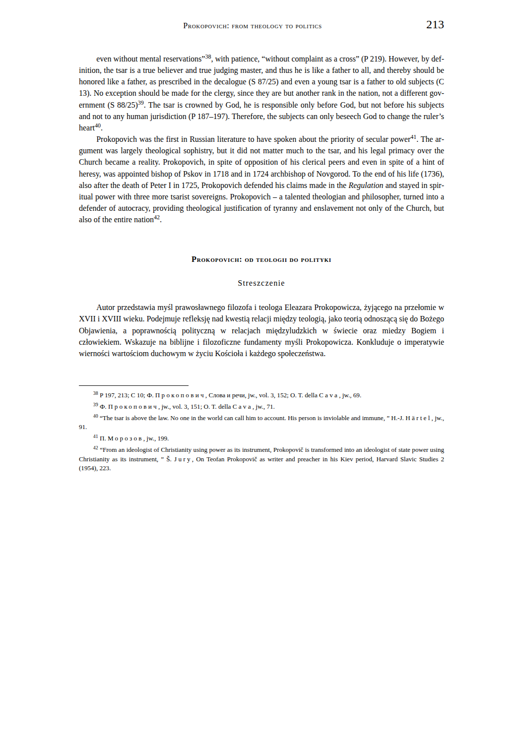Prokopovich: from theology to politics 213
even without mental reservations”38, with patience, “without complaint as a cross” (P 219). However, by definition, the tsar is a true believer and true judging master, and thus he is like a father to all, and thereby should be honored like a father, as prescribed in the decalogue (S 87/25) and even a young tsar is a father to old subjects (C 13). No exception should be made for the clergy, since they are but another rank in the nation, not a different government (S 88/25)39. The tsar is crowned by God, he is responsible only before God, but not before his subjects and not to any human jurisdiction (P 187–197). Therefore, the subjects can only beseech God to change the ruler’s heart40.
Prokopovich was the first in Russian literature to have spoken about the priority of secular power41. The argument was largely theological sophistry, but it did not matter much to the tsar, and his legal primacy over the Church became a reality. Prokopovich, in spite of opposition of his clerical peers and even in spite of a hint of heresy, was appointed bishop of Pskov in 1718 and in 1724 archbishop of Novgorod. To the end of his life (1736), also after the death of Peter I in 1725, Prokopovich defended his claims made in the Regulation and stayed in spiritual power with three more tsarist sovereigns. Prokopovich – a talented theologian and philosopher, turned into a defender of autocracy, providing theological justification of tyranny and enslavement not only of the Church, but also of the entire nation42.
Prokopovich: od teologii do polityki
Streszczenie
Autor przedstawia myśl prawosławnego filozofa i teologa Eleazara Prokopowicza, żyjącego na przełomie w XVII i XVIII wieku. Podejmuje refleksję nad kwestią relacji między teologią, jako teorią odnoszącą się do Bożego Objawienia, a poprawnością polityczną w relacjach międzyludzkich w świecie oraz miedzy Bogiem i człowiekiem. Wskazuje na biblijne i filozoficzne fundamenty myśli Prokopowicza. Konkluduje o imperatywie wierności wartościom duchowym w życiu Kościoła i każdego społeczeństwa.
38 P 197, 213; C 10; Ф. Прокопович, Слова и речи, jw., vol. 3, 152; O. T. della Cava, jw., 69.
39 Ф. Прокопович, jw., vol. 3, 151; O. T. della Cava, jw., 71.
40 “The tsar is above the law. No one in the world can call him to account. His person is inviolable and immune, ” H.-J. Härtel, jw., 91.
41 П. Морозов, jw., 199.
42 “From an ideologist of Christianity using power as its instrument, Prokopovič is transformed into an ideologist of state power using Christianity as its instrument, ” Š. Jury, On Teofan Prokopovič as writer and preacher in his Kiev period, Harvard Slavic Studies 2 (1954), 223.